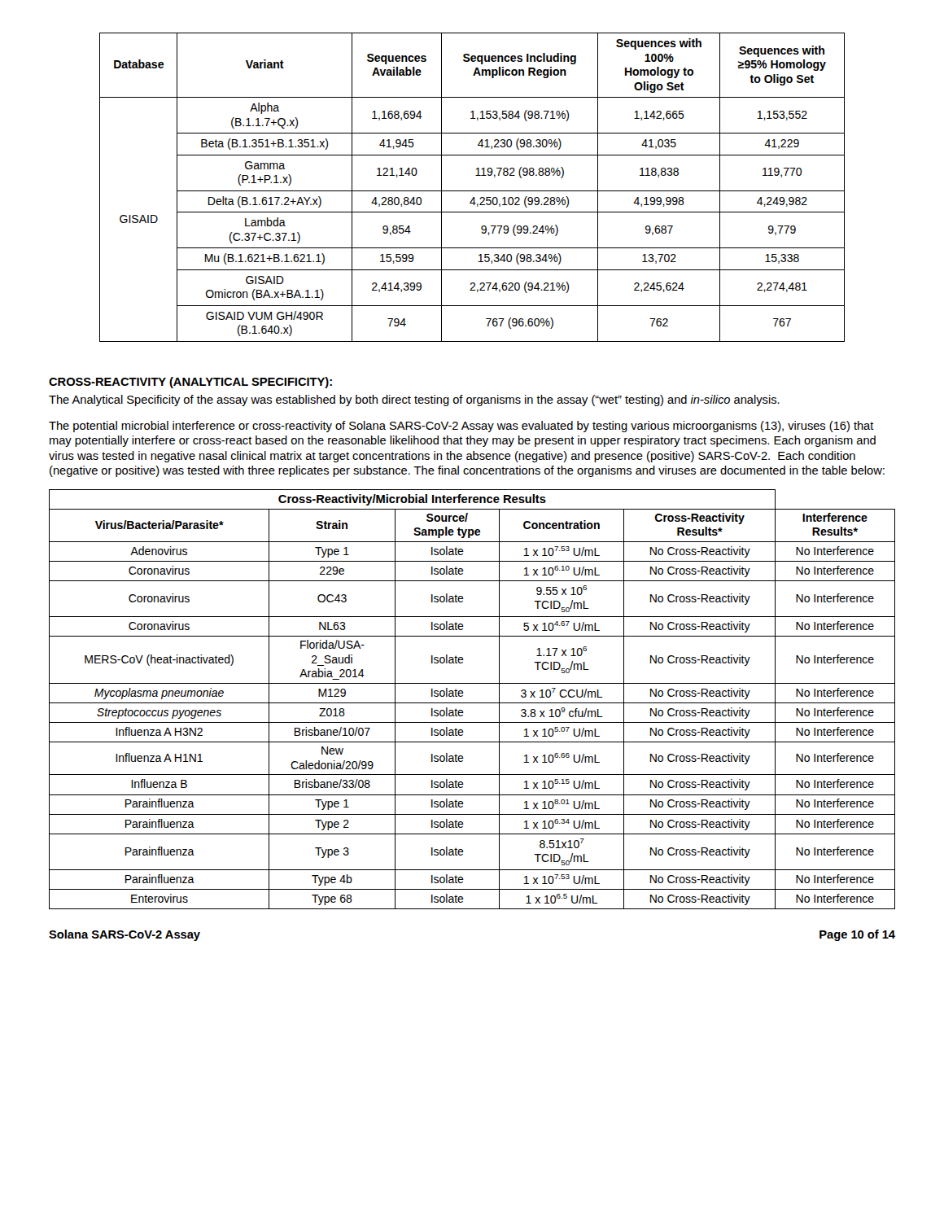| Database | Variant | Sequences Available | Sequences Including Amplicon Region | Sequences with 100% Homology to Oligo Set | Sequences with ≥95% Homology to Oligo Set |
| --- | --- | --- | --- | --- | --- |
| GISAID | Alpha (B.1.1.7+Q.x) | 1,168,694 | 1,153,584 (98.71%) | 1,142,665 | 1,153,552 |
| Beta (B.1.351+B.1.351.x) | 41,945 | 41,230 (98.30%) | 41,035 | 41,229 |
| Gamma (P.1+P.1.x) | 121,140 | 119,782 (98.88%) | 118,838 | 119,770 |
| Delta (B.1.617.2+AY.x) | 4,280,840 | 4,250,102 (99.28%) | 4,199,998 | 4,249,982 |
| Lambda (C.37+C.37.1) | 9,854 | 9,779 (99.24%) | 9,687 | 9,779 |
| Mu (B.1.621+B.1.621.1) | 15,599 | 15,340 (98.34%) | 13,702 | 15,338 |
| GISAID Omicron (BA.x+BA.1.1) | 2,414,399 | 2,274,620 (94.21%) | 2,245,624 | 2,274,481 |
| GISAID VUM GH/490R (B.1.640.x) | 794 | 767 (96.60%) | 762 | 767 |
Cross-Reactivity (Analytical Specificity):
The Analytical Specificity of the assay was established by both direct testing of organisms in the assay (“wet” testing) and in-silico analysis.
The potential microbial interference or cross-reactivity of Solana SARS-CoV-2 Assay was evaluated by testing various microorganisms (13), viruses (16) that may potentially interfere or cross-react based on the reasonable likelihood that they may be present in upper respiratory tract specimens. Each organism and virus was tested in negative nasal clinical matrix at target concentrations in the absence (negative) and presence (positive) SARS-CoV-2. Each condition (negative or positive) was tested with three replicates per substance. The final concentrations of the organisms and viruses are documented in the table below:
| Cross-Reactivity/Microbial Interference Results | |
| --- | --- |
| Virus/Bacteria/Parasite* | Strain | Source/ Sample type | Concentration | Cross-Reactivity Results* | Interference Results* |
| Adenovirus | Type 1 | Isolate | 1 x 10 7.53 U/mL | No Cross-Reactivity | No Interference |
| Coronavirus | 229e | Isolate | 1 x 10 6.10 U/mL | No Cross-Reactivity | No Interference |
| Coronavirus | OC43 | Isolate | 9.55 x 10 6 TCID 50 /mL | No Cross-Reactivity | No Interference |
| Coronavirus | NL63 | Isolate | 5 x 10 4.67 U/mL | No Cross-Reactivity | No Interference |
| MERS-CoV (heat-inactivated) | Florida/USA- 2_Saudi Arabia_2014 | Isolate | 1.17 x 10 6 TCID 50 /mL | No Cross-Reactivity | No Interference |
| Mycoplasma pneumoniae | M129 | Isolate | 3 x 10 7 CCU/mL | No Cross-Reactivity | No Interference |
| Streptococcus pyogenes | Z018 | Isolate | 3.8 x 10 9 cfu/mL | No Cross-Reactivity | No Interference |
| Influenza A H3N2 | Brisbane/10/07 | Isolate | 1 x 10 5.07 U/mL | No Cross-Reactivity | No Interference |
| Influenza A H1N1 | New Caledonia/20/99 | Isolate | 1 x 10 6.66 U/mL | No Cross-Reactivity | No Interference |
| Influenza B | Brisbane/33/08 | Isolate | 1 x 10 5.15 U/mL | No Cross-Reactivity | No Interference |
| Parainfluenza | Type 1 | Isolate | 1 x 10 8.01 U/mL | No Cross-Reactivity | No Interference |
| Parainfluenza | Type 2 | Isolate | 1 x 10 6.34 U/mL | No Cross-Reactivity | No Interference |
| Parainfluenza | Type 3 | Isolate | 8.51x10 7 TCID 50 /mL | No Cross-Reactivity | No Interference |
| Parainfluenza | Type 4b | Isolate | 1 x 10 7.53 U/mL | No Cross-Reactivity | No Interference |
| Enterovirus | Type 68 | Isolate | 1 x 10 6.5 U/mL | No Cross-Reactivity | No Interference |
Solana SARS-CoV-2 Assay Page 10 of 14